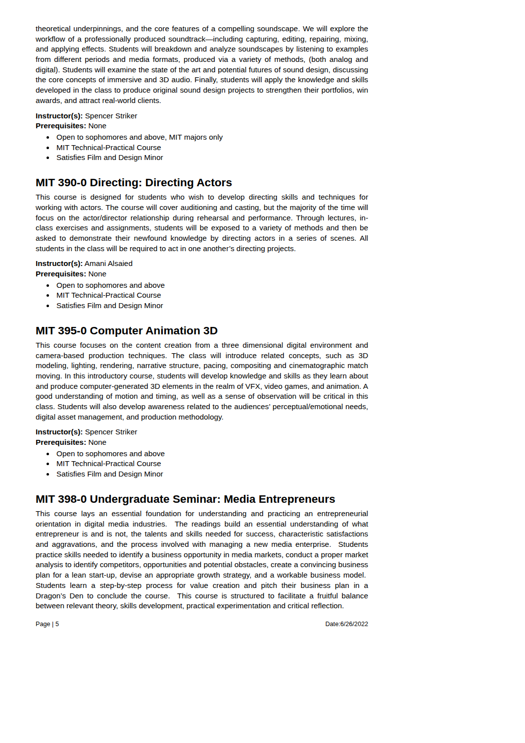theoretical underpinnings, and the core features of a compelling soundscape. We will explore the workflow of a professionally produced soundtrack—including capturing, editing, repairing, mixing, and applying effects. Students will breakdown and analyze soundscapes by listening to examples from different periods and media formats, produced via a variety of methods, (both analog and digital). Students will examine the state of the art and potential futures of sound design, discussing the core concepts of immersive and 3D audio. Finally, students will apply the knowledge and skills developed in the class to produce original sound design projects to strengthen their portfolios, win awards, and attract real-world clients.
Instructor(s): Spencer Striker
Prerequisites: None
Open to sophomores and above, MIT majors only
MIT Technical-Practical Course
Satisfies Film and Design Minor
MIT 390-0 Directing: Directing Actors
This course is designed for students who wish to develop directing skills and techniques for working with actors. The course will cover auditioning and casting, but the majority of the time will focus on the actor/director relationship during rehearsal and performance. Through lectures, in-class exercises and assignments, students will be exposed to a variety of methods and then be asked to demonstrate their newfound knowledge by directing actors in a series of scenes. All students in the class will be required to act in one another’s directing projects.
Instructor(s): Amani Alsaied
Prerequisites: None
Open to sophomores and above
MIT Technical-Practical Course
Satisfies Film and Design Minor
MIT 395-0 Computer Animation 3D
This course focuses on the content creation from a three dimensional digital environment and camera-based production techniques. The class will introduce related concepts, such as 3D modeling, lighting, rendering, narrative structure, pacing, compositing and cinematographic match moving. In this introductory course, students will develop knowledge and skills as they learn about and produce computer-generated 3D elements in the realm of VFX, video games, and animation. A good understanding of motion and timing, as well as a sense of observation will be critical in this class. Students will also develop awareness related to the audiences’ perceptual/emotional needs, digital asset management, and production methodology.
Instructor(s): Spencer Striker
Prerequisites: None
Open to sophomores and above
MIT Technical-Practical Course
Satisfies Film and Design Minor
MIT 398-0 Undergraduate Seminar: Media Entrepreneurs
This course lays an essential foundation for understanding and practicing an entrepreneurial orientation in digital media industries. The readings build an essential understanding of what entrepreneur is and is not, the talents and skills needed for success, characteristic satisfactions and aggravations, and the process involved with managing a new media enterprise. Students practice skills needed to identify a business opportunity in media markets, conduct a proper market analysis to identify competitors, opportunities and potential obstacles, create a convincing business plan for a lean start-up, devise an appropriate growth strategy, and a workable business model. Students learn a step-by-step process for value creation and pitch their business plan in a Dragon’s Den to conclude the course. This course is structured to facilitate a fruitful balance between relevant theory, skills development, practical experimentation and critical reflection.
Page | 5 Date:6/26/2022